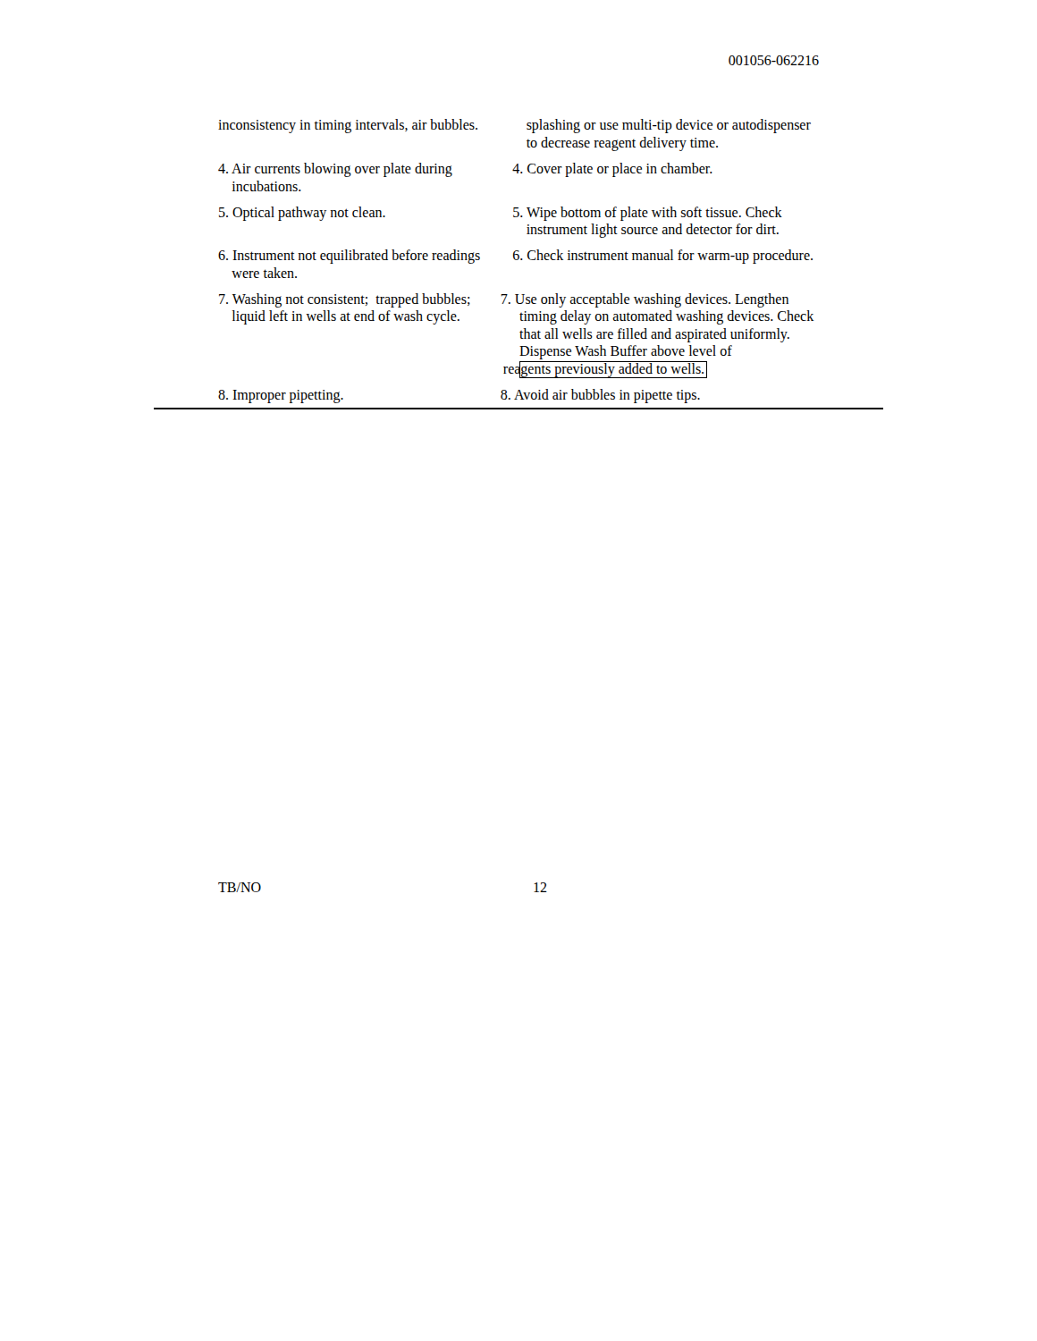001056-062216
| inconsistency in timing intervals, air bubbles. | splashing or use multi-tip device or autodispenser to decrease reagent delivery time. |
| 4. Air currents blowing over plate during incubations. | 4. Cover plate or place in chamber. |
| 5. Optical pathway not clean. | 5. Wipe bottom of plate with soft tissue. Check instrument light source and detector for dirt. |
| 6. Instrument not equilibrated before readings were taken. | 6. Check instrument manual for warm-up procedure. |
| 7. Washing not consistent; trapped bubbles; liquid left in wells at end of wash cycle. | 7. Use only acceptable washing devices. Lengthen timing delay on automated washing devices. Check that all wells are filled and aspirated uniformly. Dispense Wash Buffer above level of reagents previously added to wells. |
| 8. Improper pipetting. | 8. Avoid air bubbles in pipette tips. |
TB/NO
12